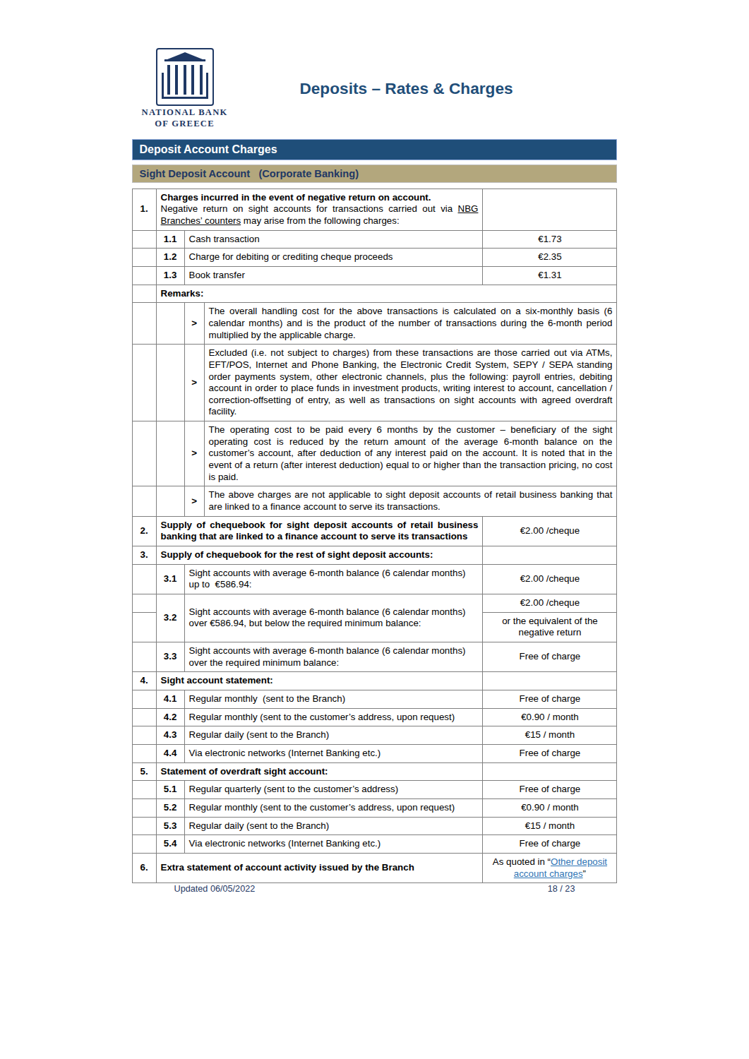NATIONAL BANK
OF GREECE
Deposits – Rates & Charges
Deposit Account Charges
Sight Deposit Account (Corporate Banking)
| 1. | Charges incurred in the event of negative return on account. Negative return on sight accounts for transactions carried out via NBG Branches’ counters may arise from the following charges: | |
| | 1.1 | Cash transaction | €1.73 |
| | 1.2 | Charge for debiting or crediting cheque proceeds | €2.35 |
| | 1.3 | Book transfer | €1.31 |
| | Remarks: |
| | | > | The overall handling cost for the above transactions is calculated on a six-monthly basis (6 calendar months) and is the product of the number of transactions during the 6-month period multiplied by the applicable charge. |
| | | > | Excluded (i.e. not subject to charges) from these transactions are those carried out via ATMs, EFT/POS, Internet and Phone Banking, the Electronic Credit System, SEPY / SEPA standing order payments system, other electronic channels, plus the following: payroll entries, debiting account in order to place funds in investment products, writing interest to account, cancellation / correction-offsetting of entry, as well as transactions on sight accounts with agreed overdraft facility. |
| | | > | The operating cost to be paid every 6 months by the customer – beneficiary of the sight operating cost is reduced by the return amount of the average 6-month balance on the customer’s account, after deduction of any interest paid on the account. It is noted that in the event of a return (after interest deduction) equal to or higher than the transaction pricing, no cost is paid. |
| | | > | The above charges are not applicable to sight deposit accounts of retail business banking that are linked to a finance account to serve its transactions. |
| 2. | Supply of chequebook for sight deposit accounts of retail business banking that are linked to a finance account to serve its transactions | €2.00 /cheque |
| 3. | Supply of chequebook for the rest of sight deposit accounts: | |
| | 3.1 | Sight accounts with average 6-month balance (6 calendar months) up to €586.94: | €2.00 /cheque |
| | 3.2 | Sight accounts with average 6-month balance (6 calendar months) over €586.94, but below the required minimum balance: | €2.00 /cheque |
| | or the equivalent of the negative return |
| | 3.3 | Sight accounts with average 6-month balance (6 calendar months) over the required minimum balance: | Free of charge |
| 4. | Sight account statement: | |
| | 4.1 | Regular monthly (sent to the Branch) | Free of charge |
| | 4.2 | Regular monthly (sent to the customer’s address, upon request) | €0.90 / month |
| | 4.3 | Regular daily (sent to the Branch) | €15 / month |
| | 4.4 | Via electronic networks (Internet Banking etc.) | Free of charge |
| 5. | Statement of overdraft sight account: | |
| | 5.1 | Regular quarterly (sent to the customer’s address) | Free of charge |
| | 5.2 | Regular monthly (sent to the customer’s address, upon request) | €0.90 / month |
| | 5.3 | Regular daily (sent to the Branch) | €15 / month |
| | 5.4 | Via electronic networks (Internet Banking etc.) | Free of charge |
| 6. | Extra statement of account activity issued by the Branch | As quoted in “ Other deposit account charges ” |
Updated 06/05/2022
18 / 23